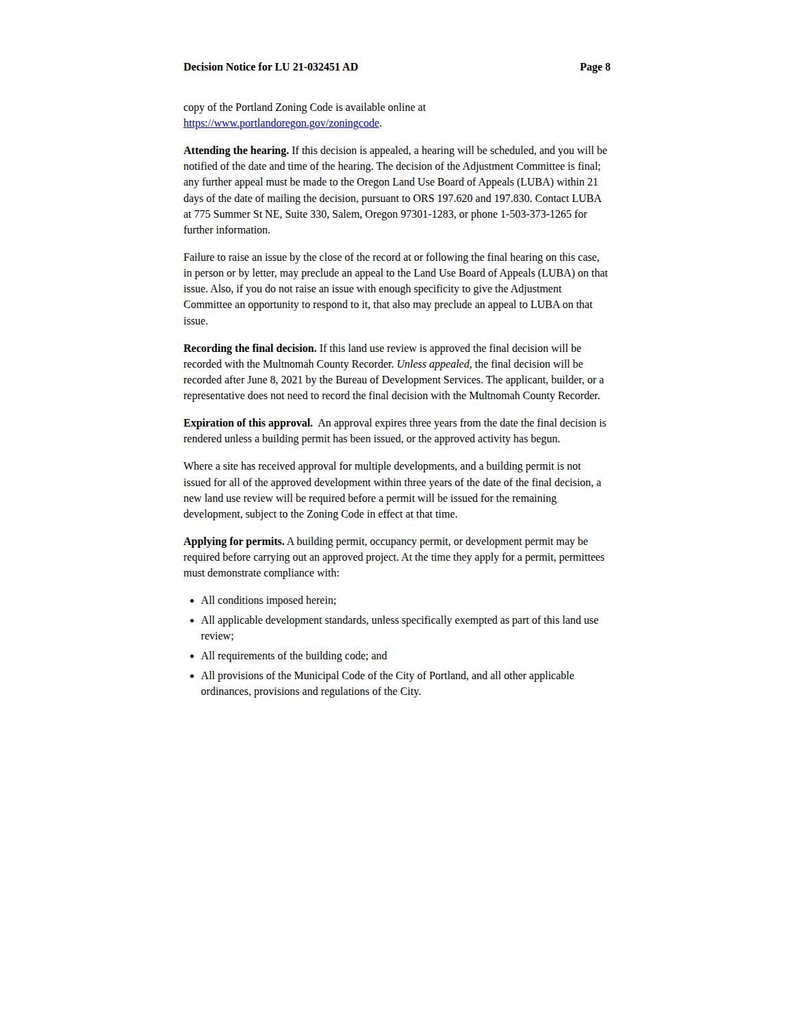Decision Notice for LU 21-032451 AD
Page 8
copy of the Portland Zoning Code is available online at
https://www.portlandoregon.gov/zoningcode.
Attending the hearing. If this decision is appealed, a hearing will be scheduled, and you will be notified of the date and time of the hearing. The decision of the Adjustment Committee is final; any further appeal must be made to the Oregon Land Use Board of Appeals (LUBA) within 21 days of the date of mailing the decision, pursuant to ORS 197.620 and 197.830. Contact LUBA at 775 Summer St NE, Suite 330, Salem, Oregon 97301-1283, or phone 1-503-373-1265 for further information.
Failure to raise an issue by the close of the record at or following the final hearing on this case, in person or by letter, may preclude an appeal to the Land Use Board of Appeals (LUBA) on that issue. Also, if you do not raise an issue with enough specificity to give the Adjustment Committee an opportunity to respond to it, that also may preclude an appeal to LUBA on that issue.
Recording the final decision. If this land use review is approved the final decision will be recorded with the Multnomah County Recorder. Unless appealed, the final decision will be recorded after June 8, 2021 by the Bureau of Development Services. The applicant, builder, or a representative does not need to record the final decision with the Multnomah County Recorder.
Expiration of this approval. An approval expires three years from the date the final decision is rendered unless a building permit has been issued, or the approved activity has begun.
Where a site has received approval for multiple developments, and a building permit is not issued for all of the approved development within three years of the date of the final decision, a new land use review will be required before a permit will be issued for the remaining development, subject to the Zoning Code in effect at that time.
Applying for permits. A building permit, occupancy permit, or development permit may be required before carrying out an approved project. At the time they apply for a permit, permittees must demonstrate compliance with:
All conditions imposed herein;
All applicable development standards, unless specifically exempted as part of this land use review;
All requirements of the building code; and
All provisions of the Municipal Code of the City of Portland, and all other applicable ordinances, provisions and regulations of the City.